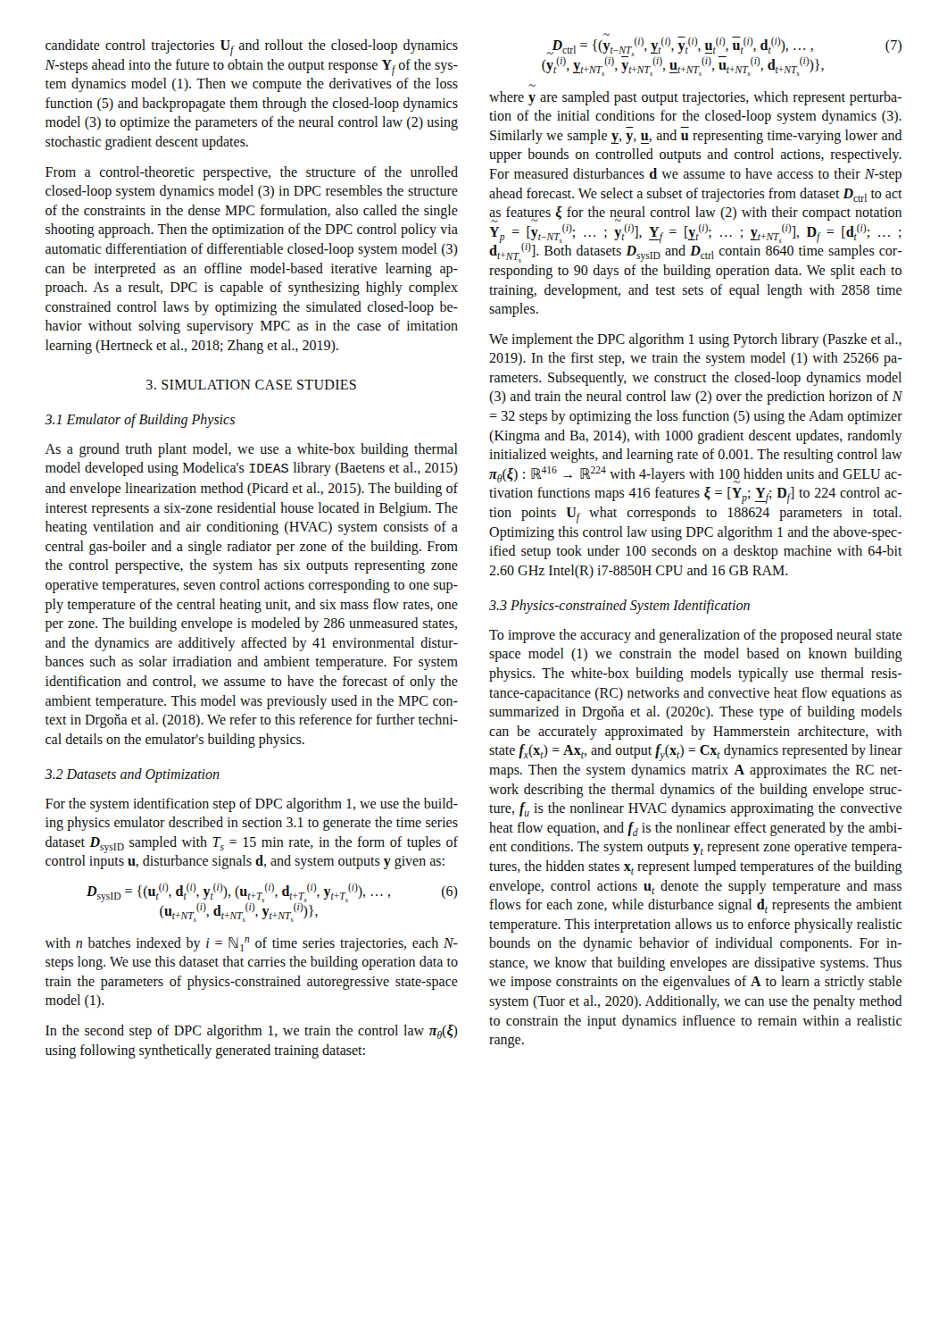candidate control trajectories Uf and rollout the closed-loop dynamics N-steps ahead into the future to obtain the output response Yf of the system dynamics model (1). Then we compute the derivatives of the loss function (5) and backpropagate them through the closed-loop dynamics model (3) to optimize the parameters of the neural control law (2) using stochastic gradient descent updates.
From a control-theoretic perspective, the structure of the unrolled closed-loop system dynamics model (3) in DPC resembles the structure of the constraints in the dense MPC formulation, also called the single shooting approach. Then the optimization of the DPC control policy via automatic differentiation of differentiable closed-loop system model (3) can be interpreted as an offline model-based iterative learning approach. As a result, DPC is capable of synthesizing highly complex constrained control laws by optimizing the simulated closed-loop behavior without solving supervisory MPC as in the case of imitation learning (Hertneck et al., 2018; Zhang et al., 2019).
3. Simulation Case Studies
3.1 Emulator of Building Physics
As a ground truth plant model, we use a white-box building thermal model developed using Modelica's IDEAS library (Baetens et al., 2015) and envelope linearization method (Picard et al., 2015). The building of interest represents a six-zone residential house located in Belgium. The heating ventilation and air conditioning (HVAC) system consists of a central gas-boiler and a single radiator per zone of the building. From the control perspective, the system has six outputs representing zone operative temperatures, seven control actions corresponding to one supply temperature of the central heating unit, and six mass flow rates, one per zone. The building envelope is modeled by 286 unmeasured states, and the dynamics are additively affected by 41 environmental disturbances such as solar irradiation and ambient temperature. For system identification and control, we assume to have the forecast of only the ambient temperature. This model was previously used in the MPC context in Drgoňa et al. (2018). We refer to this reference for further technical details on the emulator's building physics.
3.2 Datasets and Optimization
For the system identification step of DPC algorithm 1, we use the building physics emulator described in section 3.1 to generate the time series dataset DsysID sampled with Ts = 15 min rate, in the form of tuples of control inputs u, disturbance signals d, and system outputs y given as:
DsysID = {(ut(i), dt(i), yt(i)), (ut+Ts(i), dt+Ts(i), yt+Ts(i)), … , (ut+NTs(i), dt+NTs(i), yt+NTs(i))},
(6)
with n batches indexed by i = ℕ1n of time series trajectories, each N-steps long. We use this dataset that carries the building operation data to train the parameters of physics-constrained autoregressive state-space model (1).
In the second step of DPC algorithm 1, we train the control law πθ(ξ) using following synthetically generated training dataset:
Dctrl = {(~yt−NTs(i), yt(i), yt(i), ut(i), ut(i), dt(i)), … , (~yt(i), yt+NTs(i), yt+NTs(i), ut+NTs(i), ut+NTs(i), dt+NTs(i))},
(7)
where ~y are sampled past output trajectories, which represent perturbation of the initial conditions for the closed-loop system dynamics (3). Similarly we sample y, y, u, and u representing time-varying lower and upper bounds on controlled outputs and control actions, respectively. For measured disturbances d we assume to have access to their N-step ahead forecast. We select a subset of trajectories from dataset Dctrl to act as features ξ for the neural control law (2) with their compact notation ~Yp = [~yt−NTs(i); … ; ~yt(i)], Yf = [yt(i); … ; yt+NTs(i)], Df = [dt(i); … ; dt+NTs(i)]. Both datasets DsysID and Dctrl contain 8640 time samples corresponding to 90 days of the building operation data. We split each to training, development, and test sets of equal length with 2858 time samples.
We implement the DPC algorithm 1 using Pytorch library (Paszke et al., 2019). In the first step, we train the system model (1) with 25266 parameters. Subsequently, we construct the closed-loop dynamics model (3) and train the neural control law (2) over the prediction horizon of N = 32 steps by optimizing the loss function (5) using the Adam optimizer (Kingma and Ba, 2014), with 1000 gradient descent updates, randomly initialized weights, and learning rate of 0.001. The resulting control law πθ(ξ) : ℝ416 → ℝ224 with 4-layers with 100 hidden units and GELU activation functions maps 416 features ξ = [~Yp; Yf; Df] to 224 control action points Uf what corresponds to 188624 parameters in total. Optimizing this control law using DPC algorithm 1 and the above-specified setup took under 100 seconds on a desktop machine with 64-bit 2.60 GHz Intel(R) i7-8850H CPU and 16 GB RAM.
3.3 Physics-constrained System Identification
To improve the accuracy and generalization of the proposed neural state space model (1) we constrain the model based on known building physics. The white-box building models typically use thermal resistance-capacitance (RC) networks and convective heat flow equations as summarized in Drgoňa et al. (2020c). These type of building models can be accurately approximated by Hammerstein architecture, with state fx(xt) = Axt, and output fy(xt) = Cxt dynamics represented by linear maps. Then the system dynamics matrix A approximates the RC network describing the thermal dynamics of the building envelope structure, fu is the nonlinear HVAC dynamics approximating the convective heat flow equation, and fd is the nonlinear effect generated by the ambient conditions. The system outputs yt represent zone operative temperatures, the hidden states xt represent lumped temperatures of the building envelope, control actions ut denote the supply temperature and mass flows for each zone, while disturbance signal dt represents the ambient temperature. This interpretation allows us to enforce physically realistic bounds on the dynamic behavior of individual components. For instance, we know that building envelopes are dissipative systems. Thus we impose constraints on the eigenvalues of A to learn a strictly stable system (Tuor et al., 2020). Additionally, we can use the penalty method to constrain the input dynamics influence to remain within a realistic range.